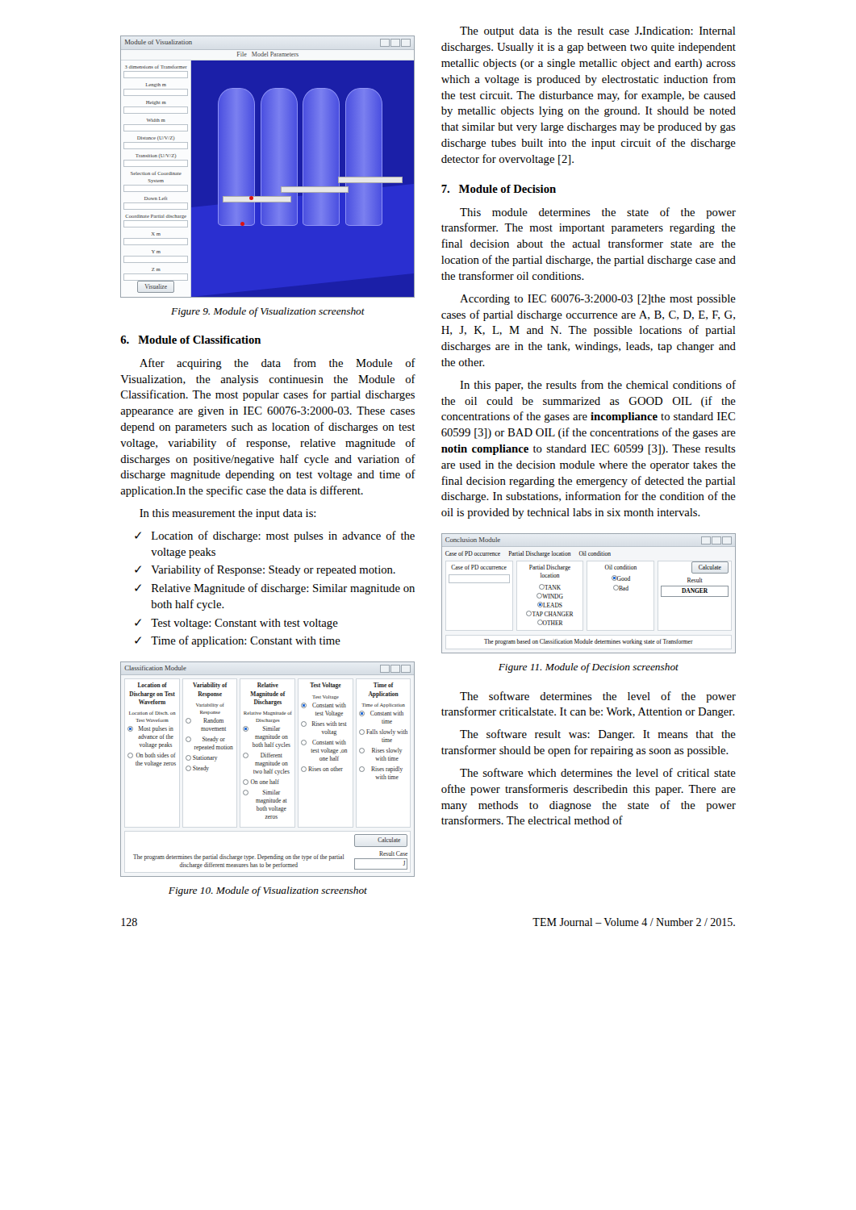Module of Visualization
File Model Parameters
3 dimensions of Transformer
Length m
Height m
Width m
Distance (U/V/Z)
Transition (U/V/Z)
Selection of Coordinate System
Down Left
Coordinate Partial discharge
X m
Y m
Z m
Visualize
Figure 9. Module of Visualization screenshot
6. Module of Classification
After acquiring the data from the Module of Visualization, the analysis continuesin the Module of Classification. The most popular cases for partial discharges appearance are given in IEC 60076-3:2000-03. These cases depend on parameters such as location of discharges on test voltage, variability of response, relative magnitude of discharges on positive/negative half cycle and variation of discharge magnitude depending on test voltage and time of application.In the specific case the data is different.
In this measurement the input data is:
Location of discharge: most pulses in advance of the voltage peaks
Variability of Response: Steady or repeated motion.
Relative Magnitude of discharge: Similar magnitude on both half cycle.
Test voltage: Constant with test voltage
Time of application: Constant with time
Classification Module
Location of Discharge on Test Waveform
Location of Disch. on Test Waveform
Most pulses in advance of the voltage peaks
On both sides of the voltage zeros
Variability of Response
Variability of Response
Random movement
Steady or repeated motion
Stationary
Steady
Relative Magnitude of Discharges
Relative Magnitude of Discharges
Similar magnitude on both half cycles
Different magnitude on two half cycles
On one half
Similar magnitude at both voltage zeros
Test Voltage
Test Voltage
Constant with test Voltage
Rises with test voltag
Constant with test voltage ,on one half
Rises on other
Time of Application
Time of Application
Constant with time
Falls slowly with time
Rises slowly with time
Rises rapidly with time
The program determines the partial discharge type. Depending on the type of the partial discharge different measures has to be performed
Calculate
Result Case
J
Figure 10. Module of Visualization screenshot
The output data is the result case J. Indication: Internal discharges. Usually it is a gap between two quite independent metallic objects (or a single metallic object and earth) across which a voltage is produced by electrostatic induction from the test circuit. The disturbance may, for example, be caused by metallic objects lying on the ground. It should be noted that similar but very large discharges may be produced by gas discharge tubes built into the input circuit of the discharge detector for overvoltage [2].
7. Module of Decision
This module determines the state of the power transformer. The most important parameters regarding the final decision about the actual transformer state are the location of the partial discharge, the partial discharge case and the transformer oil conditions.
According to IEC 60076-3:2000-03 [2]the most possible cases of partial discharge occurrence are A, B, C, D, E, F, G, H, J, K, L, M and N. The possible locations of partial discharges are in the tank, windings, leads, tap changer and the other.
In this paper, the results from the chemical conditions of the oil could be summarized as GOOD OIL (if the concentrations of the gases are incompliance to standard IEC 60599 [3]) or BAD OIL (if the concentrations of the gases are notin compliance to standard IEC 60599 [3]). These results are used in the decision module where the operator takes the final decision regarding the emergency of detected the partial discharge. In substations, information for the condition of the oil is provided by technical labs in six month intervals.
Conclusion Module
Case of PD occurrence Partial Discharge location Oil condition
Case of PD occurrence
Partial Discharge location
TANK
WINDG
LEADS
TAP CHANGER
OTHER
Oil condition
Good
Bad
Calculate
Result
DANGER
The program based on Classification Module determines working state of Transformer
Figure 11. Module of Decision screenshot
The software determines the level of the power transformer criticalstate. It can be: Work, Attention or Danger.
The software result was: Danger. It means that the transformer should be open for repairing as soon as possible.
The software which determines the level of critical state ofthe power transformeris describedin this paper. There are many methods to diagnose the state of the power transformers. The electrical method of
128 TEM Journal – Volume 4 / Number 2 / 2015.